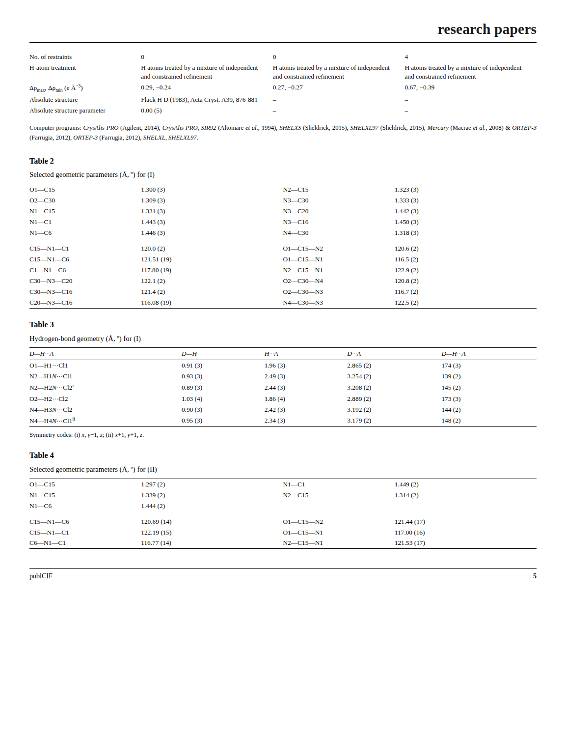research papers
| No. of restraints | 0 | 0 | 4 |
| H-atom treatment | H atoms treated by a mixture of independent and constrained refinement | H atoms treated by a mixture of independent and constrained refinement | H atoms treated by a mixture of independent and constrained refinement |
| Δρ max , Δρ min (e Å −3 ) | 0.29, −0.24 | 0.27, −0.27 | 0.67, −0.39 |
| Absolute structure | Flack H D (1983), Acta Cryst. A39, 876-881 | – | – |
| Absolute structure parameter | 0.00 (5) | – | – |
Computer programs: CrysAlis PRO (Agilent, 2014), CrysAlis PRO, SIR92 (Altomare et al., 1994), SHELXS (Sheldrick, 2015), SHELXL97 (Sheldrick, 2015), Mercury (Macrae et al., 2008) & ORTEP-3 (Farrugia, 2012), ORTEP-3 (Farrugia, 2012), SHELXL, SHELXL97.
Table 2
Selected geometric parameters (Å, º) for (I)
| O1—C15 | 1.300 (3) | N2—C15 | 1.323 (3) |
| O2—C30 | 1.309 (3) | N3—C30 | 1.333 (3) |
| N1—C15 | 1.331 (3) | N3—C20 | 1.442 (3) |
| N1—C1 | 1.443 (3) | N3—C16 | 1.450 (3) |
| N1—C6 | 1.446 (3) | N4—C30 | 1.318 (3) |
| C15—N1—C1 | 120.0 (2) | O1—C15—N2 | 120.6 (2) |
| C15—N1—C6 | 121.51 (19) | O1—C15—N1 | 116.5 (2) |
| C1—N1—C6 | 117.80 (19) | N2—C15—N1 | 122.9 (2) |
| C30—N3—C20 | 122.1 (2) | O2—C30—N4 | 120.8 (2) |
| C30—N3—C16 | 121.4 (2) | O2—C30—N3 | 116.7 (2) |
| C20—N3—C16 | 116.08 (19) | N4—C30—N3 | 122.5 (2) |
Table 3
Hydrogen-bond geometry (Å, º) for (I)
| D —H··· A | D —H | H··· A | D ··· A | D —H··· A |
| --- | --- | --- | --- | --- |
| O1—H1···Cl1 | 0.91 (3) | 1.96 (3) | 2.865 (2) | 174 (3) |
| N2—H1 N ···Cl1 | 0.93 (3) | 2.49 (3) | 3.254 (2) | 139 (2) |
| N2—H2 N ···Cl2 i | 0.89 (3) | 2.44 (3) | 3.208 (2) | 145 (2) |
| O2—H2···Cl2 | 1.03 (4) | 1.86 (4) | 2.889 (2) | 173 (3) |
| N4—H3 N ···Cl2 | 0.90 (3) | 2.42 (3) | 3.192 (2) | 144 (2) |
| N4—H4 N ···Cl1 ii | 0.95 (3) | 2.34 (3) | 3.179 (2) | 148 (2) |
Symmetry codes: (i) x, y−1, z; (ii) x+1, y+1, z.
Table 4
Selected geometric parameters (Å, º) for (II)
| O1—C15 | 1.297 (2) | N1—C1 | 1.449 (2) |
| N1—C15 | 1.339 (2) | N2—C15 | 1.314 (2) |
| N1—C6 | 1.444 (2) | | |
| C15—N1—C6 | 120.69 (14) | O1—C15—N2 | 121.44 (17) |
| C15—N1—C1 | 122.19 (15) | O1—C15—N1 | 117.00 (16) |
| C6—N1—C1 | 116.77 (14) | N2—C15—N1 | 121.53 (17) |
publCIF 5